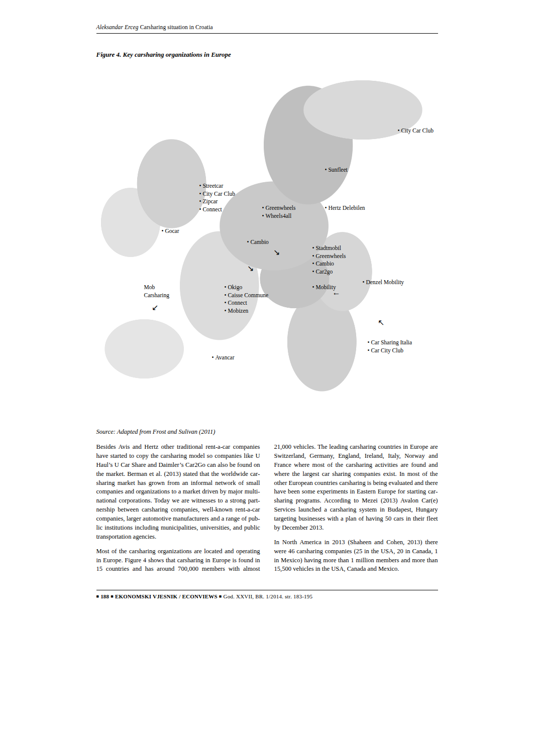Aleksandar Erceg Carsharing situation in Croatia
Figure 4. Key carsharing organizations in Europe
City Car Club
Sunfleet
Streetcar
City Car Club
Zipcar
Connect
Greenwheels
Wheels4all
Hertz Delebilen
Gocar
Cambio
Stadtmobil
Greenwheels
Cambio
Car2go
Okigo
Caisse Commune
Connect
Mobizen
Mobility
Denzel Mobility
Mob
Carsharing
Car Sharing Italia
Car City Club
Avancar
↘
↘
↙
←
↖
Source: Adapted from Frost and Sulivan (2011)
Besides Avis and Hertz other traditional rent-a-car companies have started to copy the carsharing model so companies like U Haul’s U Car Share and Daimler’s Car2Go can also be found on the market. Berman et al. (2013) stated that the worldwide carsharing market has grown from an informal network of small companies and organizations to a market driven by major multinational corporations. Today we are witnesses to a strong partnership between carsharing companies, well-known rent-a-car companies, larger automotive manufacturers and a range of public institutions including municipalities, universities, and public transportation agencies.
Most of the carsharing organizations are located and operating in Europe. Figure 4 shows that carsharing in Europe is found in 15 countries and has around 700,000 members with almost 21,000 vehicles. The leading carsharing countries in Europe are Switzerland, Germany, England, Ireland, Italy, Norway and France where most of the carsharing activities are found and where the largest car sharing companies exist. In most of the other European countries carsharing is being evaluated and there have been some experiments in Eastern Europe for starting carsharing programs. According to Mezei (2013) Avalon Car(e) Services launched a carsharing system in Budapest, Hungary targeting businesses with a plan of having 50 cars in their fleet by December 2013.
In North America in 2013 (Shaheen and Cohen, 2013) there were 46 carsharing companies (25 in the USA, 20 in Canada, 1 in Mexico) having more than 1 million members and more than 15,500 vehicles in the USA, Canada and Mexico.
■ 188 ■ EKONOMSKI VJESNIK / ECONVIEWS ■ God. XXVII, BR. 1/2014. str. 183-195